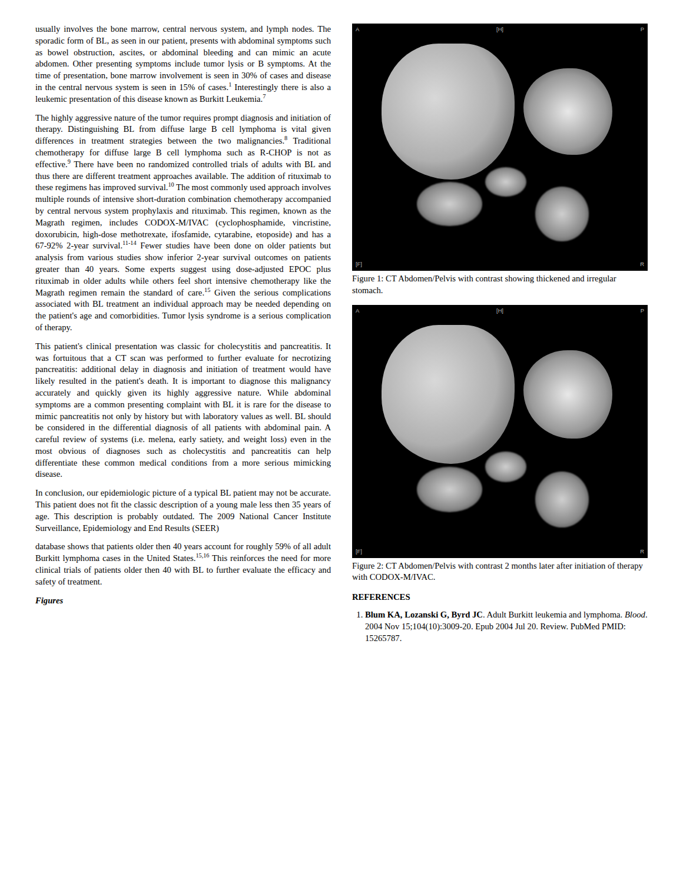usually involves the bone marrow, central nervous system, and lymph nodes. The sporadic form of BL, as seen in our patient, presents with abdominal symptoms such as bowel obstruction, ascites, or abdominal bleeding and can mimic an acute abdomen. Other presenting symptoms include tumor lysis or B symptoms. At the time of presentation, bone marrow involvement is seen in 30% of cases and disease in the central nervous system is seen in 15% of cases.1 Interestingly there is also a leukemic presentation of this disease known as Burkitt Leukemia.7
The highly aggressive nature of the tumor requires prompt diagnosis and initiation of therapy. Distinguishing BL from diffuse large B cell lymphoma is vital given differences in treatment strategies between the two malignancies.8 Traditional chemotherapy for diffuse large B cell lymphoma such as R-CHOP is not as effective.9 There have been no randomized controlled trials of adults with BL and thus there are different treatment approaches available. The addition of rituximab to these regimens has improved survival.10 The most commonly used approach involves multiple rounds of intensive short-duration combination chemotherapy accompanied by central nervous system prophylaxis and rituximab. This regimen, known as the Magrath regimen, includes CODOX-M/IVAC (cyclophosphamide, vincristine, doxorubicin, high-dose methotrexate, ifosfamide, cytarabine, etoposide) and has a 67-92% 2-year survival.11-14 Fewer studies have been done on older patients but analysis from various studies show inferior 2-year survival outcomes on patients greater than 40 years. Some experts suggest using dose-adjusted EPOC plus rituximab in older adults while others feel short intensive chemotherapy like the Magrath regimen remain the standard of care.15 Given the serious complications associated with BL treatment an individual approach may be needed depending on the patient's age and comorbidities. Tumor lysis syndrome is a serious complication of therapy.
This patient's clinical presentation was classic for cholecystitis and pancreatitis. It was fortuitous that a CT scan was performed to further evaluate for necrotizing pancreatitis: additional delay in diagnosis and initiation of treatment would have likely resulted in the patient's death. It is important to diagnose this malignancy accurately and quickly given its highly aggressive nature. While abdominal symptoms are a common presenting complaint with BL it is rare for the disease to mimic pancreatitis not only by history but with laboratory values as well. BL should be considered in the differential diagnosis of all patients with abdominal pain. A careful review of systems (i.e. melena, early satiety, and weight loss) even in the most obvious of diagnoses such as cholecystitis and pancreatitis can help differentiate these common medical conditions from a more serious mimicking disease.
In conclusion, our epidemiologic picture of a typical BL patient may not be accurate. This patient does not fit the classic description of a young male less then 35 years of age. This description is probably outdated. The 2009 National Cancer Institute Surveillance, Epidemiology and End Results (SEER)
database shows that patients older then 40 years account for roughly 59% of all adult Burkitt lymphoma cases in the United States.15,16 This reinforces the need for more clinical trials of patients older then 40 with BL to further evaluate the efficacy and safety of treatment.
Figures
[H] A P [F] R
Figure 1: CT Abdomen/Pelvis with contrast showing thickened and irregular stomach.
[H] A P [F] R
Figure 2: CT Abdomen/Pelvis with contrast 2 months later after initiation of therapy with CODOX-M/IVAC.
REFERENCES
Blum KA, Lozanski G, Byrd JC. Adult Burkitt leukemia and lymphoma. Blood. 2004 Nov 15;104(10):3009-20. Epub 2004 Jul 20. Review. PubMed PMID: 15265787.